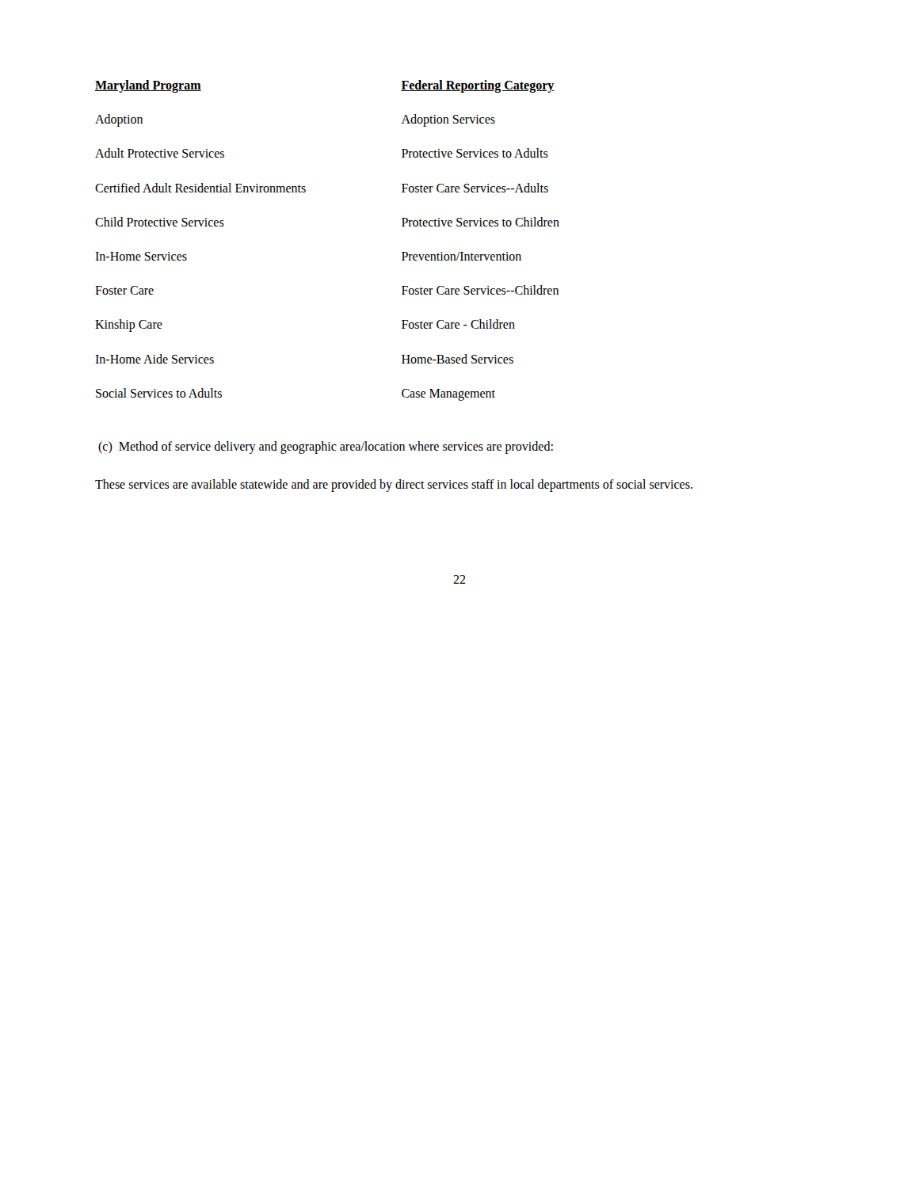| Maryland Program | Federal Reporting Category |
| --- | --- |
| Adoption | Adoption Services |
| Adult Protective Services | Protective Services to Adults |
| Certified Adult Residential Environments | Foster Care Services--Adults |
| Child Protective Services | Protective Services to Children |
| In-Home Services | Prevention/Intervention |
| Foster Care | Foster Care Services--Children |
| Kinship Care | Foster Care - Children |
| In-Home Aide Services | Home-Based Services |
| Social Services to Adults | Case Management |
(c) Method of service delivery and geographic area/location where services are provided:
These services are available statewide and are provided by direct services staff in local departments of social services.
22